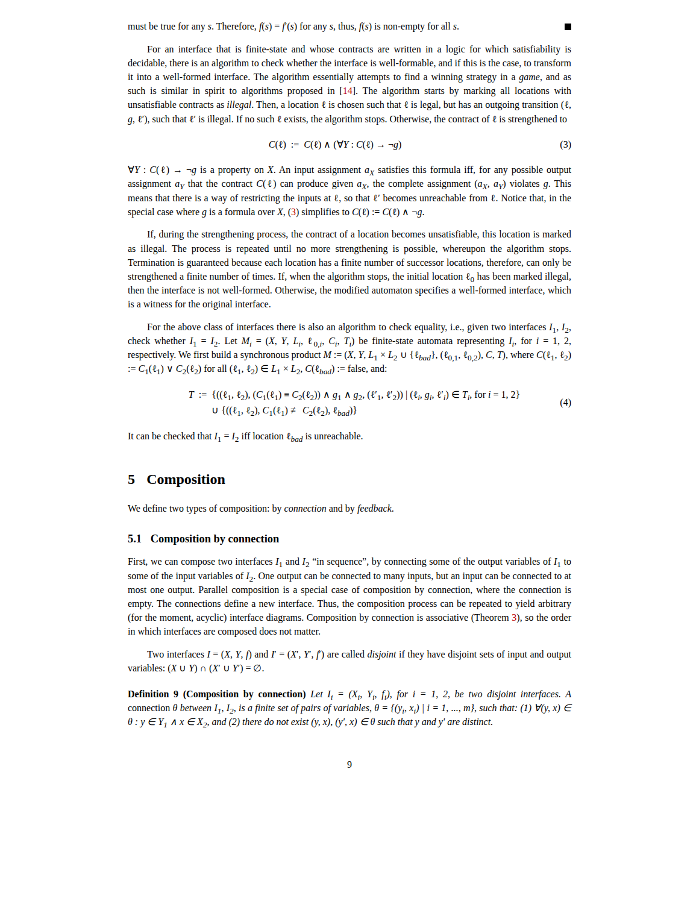must be true for any s. Therefore, f(s) = f′(s) for any s, thus, f(s) is non-empty for all s.
For an interface that is finite-state and whose contracts are written in a logic for which satisfiability is decidable, there is an algorithm to check whether the interface is well-formable, and if this is the case, to transform it into a well-formed interface. The algorithm essentially attempts to find a winning strategy in a game, and as such is similar in spirit to algorithms proposed in [14]. The algorithm starts by marking all locations with unsatisfiable contracts as illegal. Then, a location ℓ is chosen such that ℓ is legal, but has an outgoing transition (ℓ, g, ℓ′), such that ℓ′ is illegal. If no such ℓ exists, the algorithm stops. Otherwise, the contract of ℓ is strengthened to
| C (ℓ) | := | C (ℓ) ∧ (∀ Y : C (ℓ) → ¬ g ) |
(3)
∀Y : C(ℓ) → ¬g is a property on X. An input assignment aX satisfies this formula iff, for any possible output assignment aY that the contract C(ℓ) can produce given aX, the complete assignment (aX, aY) violates g. This means that there is a way of restricting the inputs at ℓ, so that ℓ′ becomes unreachable from ℓ. Notice that, in the special case where g is a formula over X, (3) simplifies to C(ℓ) := C(ℓ) ∧ ¬g.
If, during the strengthening process, the contract of a location becomes unsatisfiable, this location is marked as illegal. The process is repeated until no more strengthening is possible, whereupon the algorithm stops. Termination is guaranteed because each location has a finite number of successor locations, therefore, can only be strengthened a finite number of times. If, when the algorithm stops, the initial location ℓ0 has been marked illegal, then the interface is not well-formed. Otherwise, the modified automaton specifies a well-formed interface, which is a witness for the original interface.
For the above class of interfaces there is also an algorithm to check equality, i.e., given two interfaces I1, I2, check whether I1 = I2. Let Mi = (X, Y, Li, ℓ0,i, Ci, Ti) be finite-state automata representing Ii, for i = 1, 2, respectively. We first build a synchronous product M := (X, Y, L1 × L2 ∪ {ℓbad}, (ℓ0,1, ℓ0,2), C, T), where C(ℓ1, ℓ2) := C1(ℓ1) ∨ C2(ℓ2) for all (ℓ1, ℓ2) ∈ L1 × L2, C(ℓbad) := false, and:
| T | := | {((ℓ 1 , ℓ 2 ), ( C 1 (ℓ 1 ) ≡ C 2 (ℓ 2 )) ∧ g 1 ∧ g 2 , (ℓ′ 1 , ℓ′ 2 )) / (ℓ i , g i , ℓ′ i ) ∈ T i , for i = 1, 2} |
| | | ∪ {((ℓ 1 , ℓ 2 ), C 1 (ℓ 1 ) ≢ C 2 (ℓ 2 ), ℓ bad )} |
(4)
It can be checked that I1 = I2 iff location ℓbad is unreachable.
5 Composition
We define two types of composition: by connection and by feedback.
5.1 Composition by connection
First, we can compose two interfaces I1 and I2 “in sequence”, by connecting some of the output variables of I1 to some of the input variables of I2. One output can be connected to many inputs, but an input can be connected to at most one output. Parallel composition is a special case of composition by connection, where the connection is empty. The connections define a new interface. Thus, the composition process can be repeated to yield arbitrary (for the moment, acyclic) interface diagrams. Composition by connection is associative (Theorem 3), so the order in which interfaces are composed does not matter.
Two interfaces I = (X, Y, f) and I′ = (X′, Y′, f′) are called disjoint if they have disjoint sets of input and output variables: (X ∪ Y) ∩ (X′ ∪ Y′) = ∅.
Definition 9 (Composition by connection) Let Ii = (Xi, Yi, fi), for i = 1, 2, be two disjoint interfaces. A connection θ between I1, I2, is a finite set of pairs of variables, θ = {(yi, xi) | i = 1, ..., m}, such that: (1) ∀(y, x) ∈ θ : y ∈ Y1 ∧ x ∈ X2, and (2) there do not exist (y, x), (y′, x) ∈ θ such that y and y′ are distinct.
9